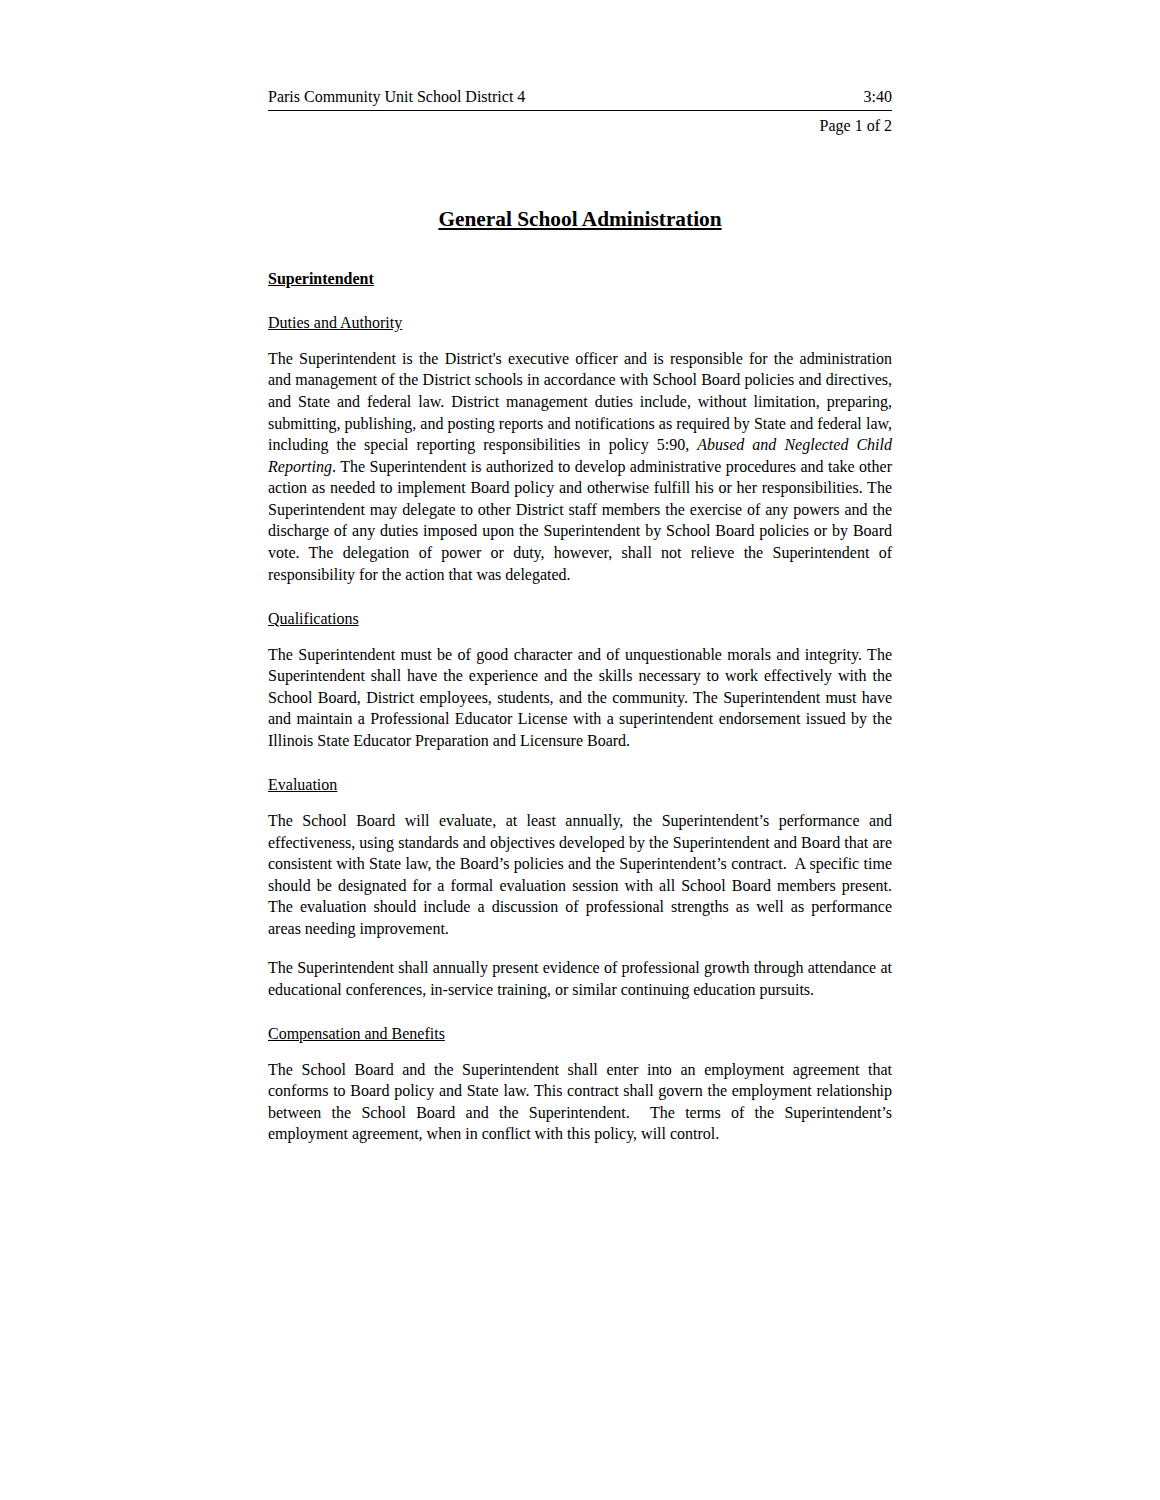Paris Community Unit School District 4 3:40
Page 1 of 2
General School Administration
Superintendent
Duties and Authority
The Superintendent is the District's executive officer and is responsible for the administration and management of the District schools in accordance with School Board policies and directives, and State and federal law. District management duties include, without limitation, preparing, submitting, publishing, and posting reports and notifications as required by State and federal law, including the special reporting responsibilities in policy 5:90, Abused and Neglected Child Reporting. The Superintendent is authorized to develop administrative procedures and take other action as needed to implement Board policy and otherwise fulfill his or her responsibilities. The Superintendent may delegate to other District staff members the exercise of any powers and the discharge of any duties imposed upon the Superintendent by School Board policies or by Board vote. The delegation of power or duty, however, shall not relieve the Superintendent of responsibility for the action that was delegated.
Qualifications
The Superintendent must be of good character and of unquestionable morals and integrity. The Superintendent shall have the experience and the skills necessary to work effectively with the School Board, District employees, students, and the community. The Superintendent must have and maintain a Professional Educator License with a superintendent endorsement issued by the Illinois State Educator Preparation and Licensure Board.
Evaluation
The School Board will evaluate, at least annually, the Superintendent’s performance and effectiveness, using standards and objectives developed by the Superintendent and Board that are consistent with State law, the Board’s policies and the Superintendent’s contract. A specific time should be designated for a formal evaluation session with all School Board members present. The evaluation should include a discussion of professional strengths as well as performance areas needing improvement.
The Superintendent shall annually present evidence of professional growth through attendance at educational conferences, in-service training, or similar continuing education pursuits.
Compensation and Benefits
The School Board and the Superintendent shall enter into an employment agreement that conforms to Board policy and State law. This contract shall govern the employment relationship between the School Board and the Superintendent. The terms of the Superintendent’s employment agreement, when in conflict with this policy, will control.